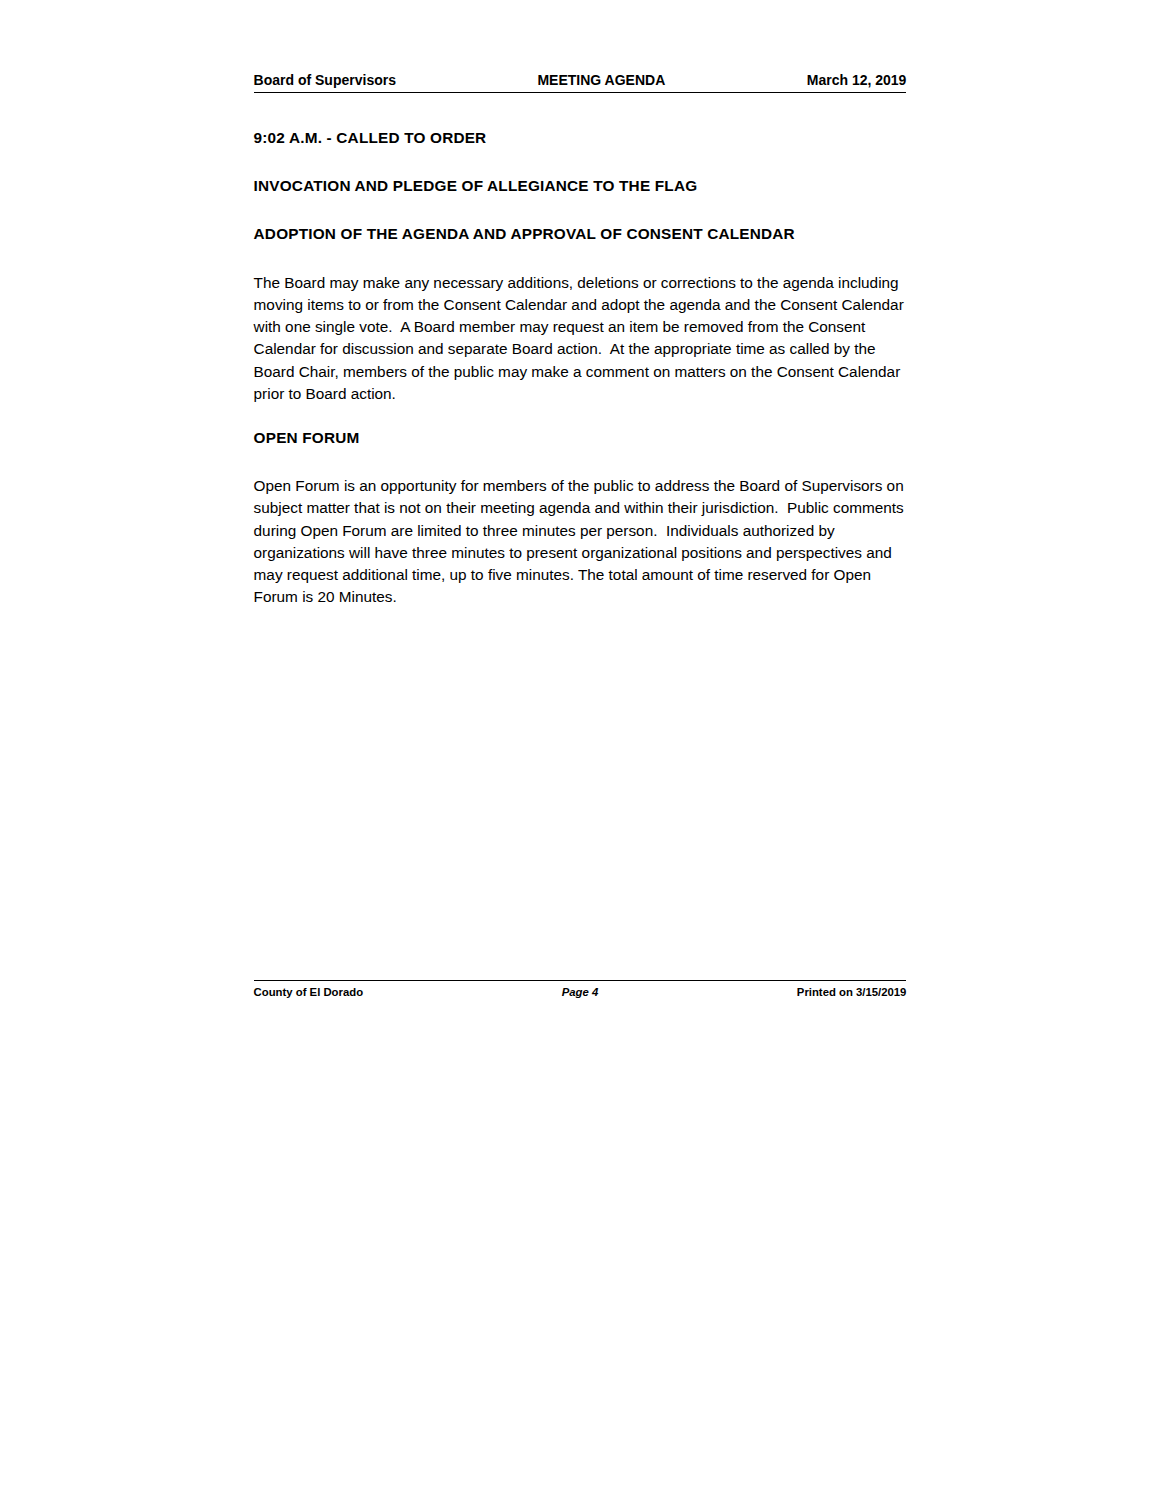Board of Supervisors
MEETING AGENDA
March 12, 2019
9:02 A.M. - CALLED TO ORDER
INVOCATION AND PLEDGE OF ALLEGIANCE TO THE FLAG
ADOPTION OF THE AGENDA AND APPROVAL OF CONSENT CALENDAR
The Board may make any necessary additions, deletions or corrections to the agenda including moving items to or from the Consent Calendar and adopt the agenda and the Consent Calendar with one single vote. A Board member may request an item be removed from the Consent Calendar for discussion and separate Board action. At the appropriate time as called by the Board Chair, members of the public may make a comment on matters on the Consent Calendar prior to Board action.
OPEN FORUM
Open Forum is an opportunity for members of the public to address the Board of Supervisors on subject matter that is not on their meeting agenda and within their jurisdiction. Public comments during Open Forum are limited to three minutes per person. Individuals authorized by organizations will have three minutes to present organizational positions and perspectives and may request additional time, up to five minutes. The total amount of time reserved for Open Forum is 20 Minutes.
County of El Dorado
Page 4
Printed on 3/15/2019